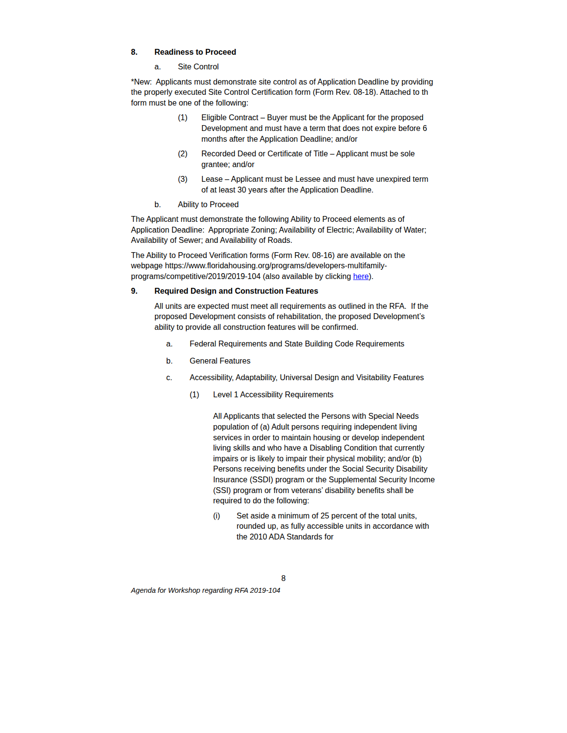8.
Readiness to Proceed
a.
Site Control
*New: Applicants must demonstrate site control as of Application Deadline by providing the properly executed Site Control Certification form (Form Rev. 08-18). Attached to th form must be one of the following:
(1)
Eligible Contract – Buyer must be the Applicant for the proposed Development and must have a term that does not expire before 6 months after the Application Deadline; and/or
(2)
Recorded Deed or Certificate of Title – Applicant must be sole grantee; and/or
(3)
Lease – Applicant must be Lessee and must have unexpired term of at least 30 years after the Application Deadline.
b.
Ability to Proceed
The Applicant must demonstrate the following Ability to Proceed elements as of Application Deadline: Appropriate Zoning; Availability of Electric; Availability of Water; Availability of Sewer; and Availability of Roads.
The Ability to Proceed Verification forms (Form Rev. 08-16) are available on the webpage https://www.floridahousing.org/programs/developers-multifamily-programs/competitive/2019/2019-104 (also available by clicking here).
9.
Required Design and Construction Features
All units are expected must meet all requirements as outlined in the RFA. If the proposed Development consists of rehabilitation, the proposed Development’s ability to provide all construction features will be confirmed.
a.
Federal Requirements and State Building Code Requirements
b.
General Features
c.
Accessibility, Adaptability, Universal Design and Visitability Features
(1)
Level 1 Accessibility Requirements
All Applicants that selected the Persons with Special Needs population of (a) Adult persons requiring independent living services in order to maintain housing or develop independent living skills and who have a Disabling Condition that currently impairs or is likely to impair their physical mobility; and/or (b) Persons receiving benefits under the Social Security Disability Insurance (SSDI) program or the Supplemental Security Income (SSI) program or from veterans’ disability benefits shall be required to do the following:
(i)
Set aside a minimum of 25 percent of the total units, rounded up, as fully accessible units in accordance with the 2010 ADA Standards for
8
Agenda for Workshop regarding RFA 2019-104